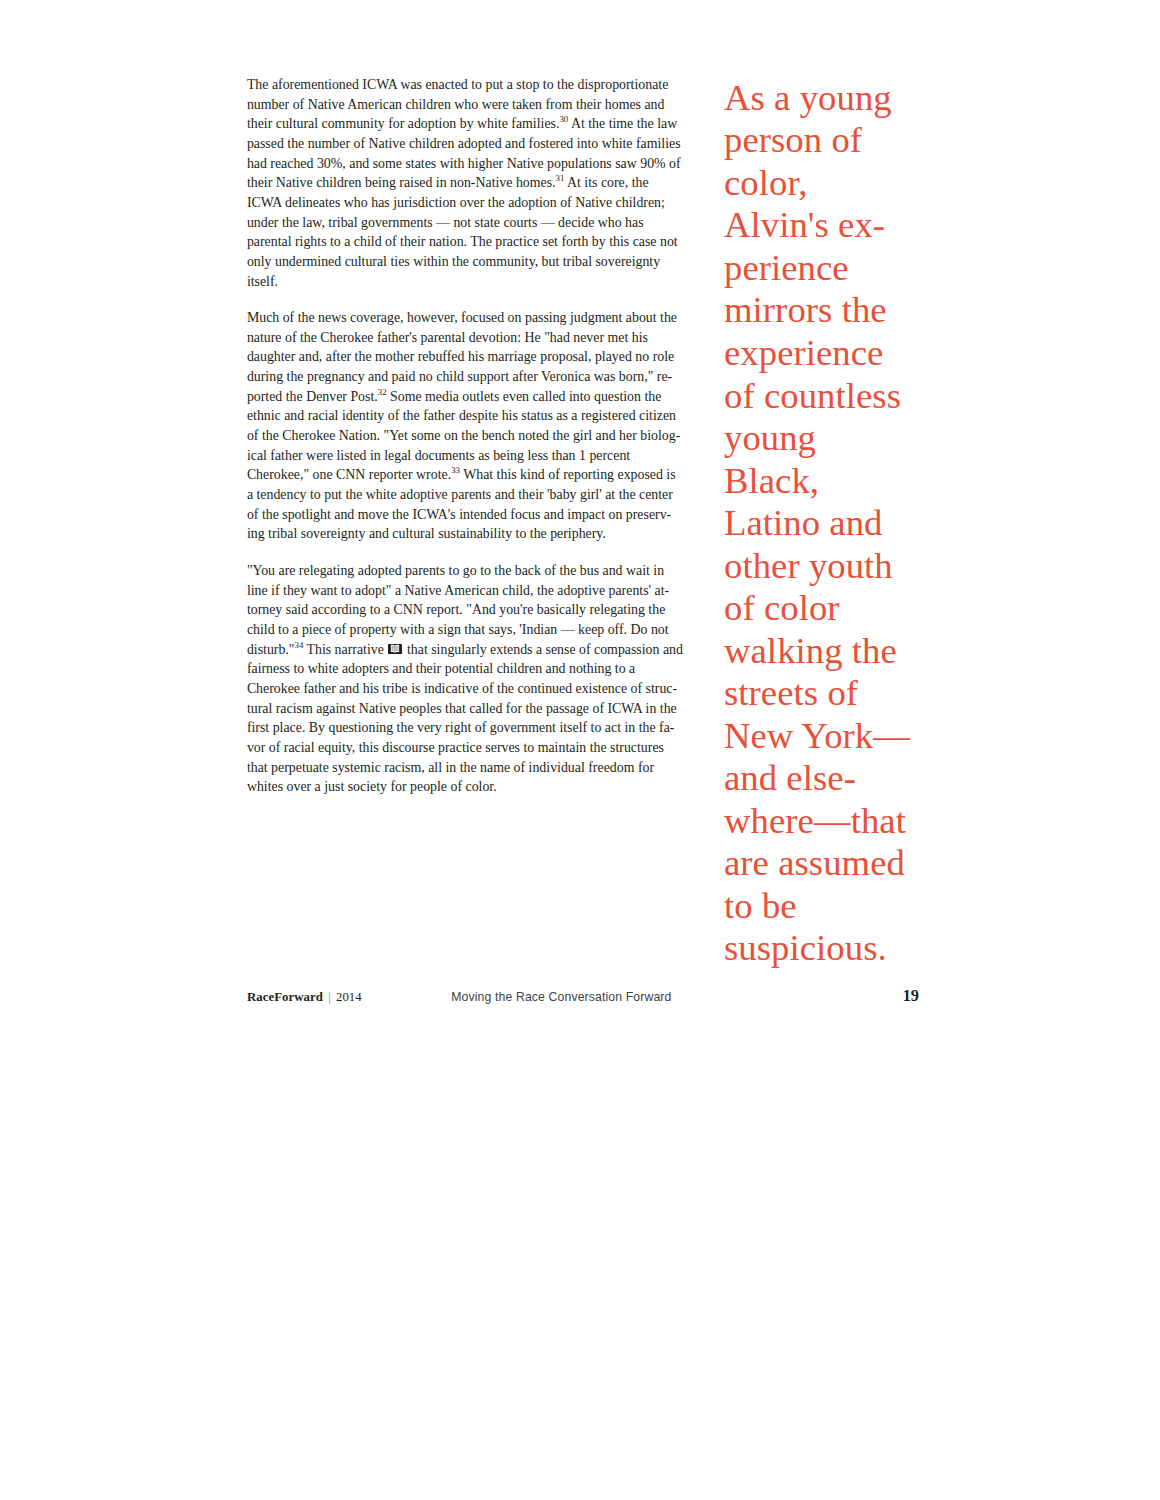The aforementioned ICWA was enacted to put a stop to the disproportionate number of Native American children who were taken from their homes and their cultural community for adoption by white families.30 At the time the law passed the number of Native children adopted and fostered into white families had reached 30%, and some states with higher Native populations saw 90% of their Native children being raised in non-Native homes.31 At its core, the ICWA delineates who has jurisdiction over the adoption of Native children; under the law, tribal governments — not state courts — decide who has parental rights to a child of their nation. The practice set forth by this case not only undermined cultural ties within the community, but tribal sovereignty itself.
Much of the news coverage, however, focused on passing judgment about the nature of the Cherokee father's parental devotion: He "had never met his daughter and, after the mother rebuffed his marriage proposal, played no role during the pregnancy and paid no child support after Veronica was born," reported the Denver Post.32 Some media outlets even called into question the ethnic and racial identity of the father despite his status as a registered citizen of the Cherokee Nation. "Yet some on the bench noted the girl and her biological father were listed in legal documents as being less than 1 percent Cherokee," one CNN reporter wrote.33 What this kind of reporting exposed is a tendency to put the white adoptive parents and their 'baby girl' at the center of the spotlight and move the ICWA's intended focus and impact on preserving tribal sovereignty and cultural sustainability to the periphery.
"You are relegating adopted parents to go to the back of the bus and wait in line if they want to adopt" a Native American child, the adoptive parents' attorney said according to a CNN report. "And you're basically relegating the child to a piece of property with a sign that says, 'Indian — keep off. Do not disturb."34 This narrative that singularly extends a sense of compassion and fairness to white adopters and their potential children and nothing to a Cherokee father and his tribe is indicative of the continued existence of structural racism against Native peoples that called for the passage of ICWA in the first place. By questioning the very right of government itself to act in the favor of racial equity, this discourse practice serves to maintain the structures that perpetuate systemic racism, all in the name of individual freedom for whites over a just society for people of color.
As a young person of color, Alvin's experience mirrors the experience of countless young Black, Latino and other youth of color walking the streets of New York—and elsewhere—that are assumed to be suspicious.
RaceForward|2014 Moving the Race Conversation Forward 19